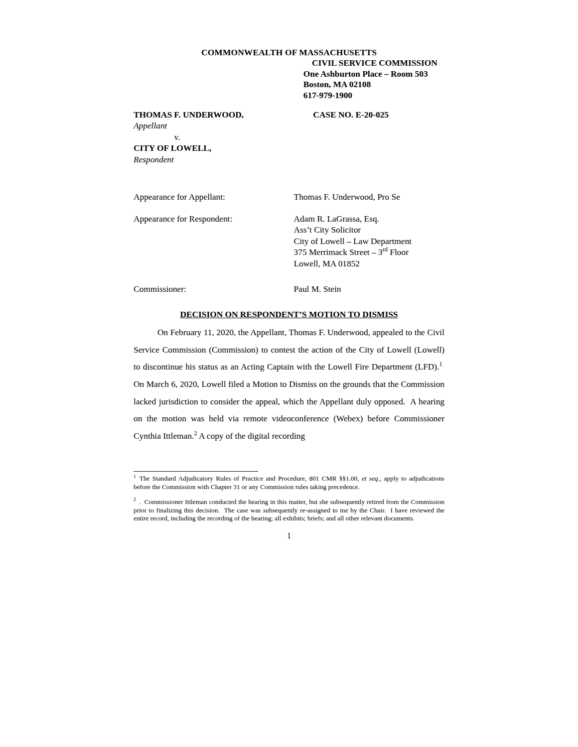COMMONWEALTH OF MASSACHUSETTS
CIVIL SERVICE COMMISSION
One Ashburton Place – Room 503
Boston, MA 02108
617-979-1900
THOMAS F. UNDERWOOD,
Appellant
CASE NO. E-20-025
v.
CITY OF LOWELL,
Respondent
Appearance for Appellant:
Thomas F. Underwood, Pro Se
Appearance for Respondent:
Adam R. LaGrassa, Esq.
Ass’t City Solicitor
City of Lowell – Law Department
375 Merrimack Street – 3rd Floor
Lowell, MA 01852
Commissioner:
Paul M. Stein
DECISION ON RESPONDENT’S MOTION TO DISMISS
On February 11, 2020, the Appellant, Thomas F. Underwood, appealed to the Civil Service Commission (Commission) to contest the action of the City of Lowell (Lowell) to discontinue his status as an Acting Captain with the Lowell Fire Department (LFD).1 On March 6, 2020, Lowell filed a Motion to Dismiss on the grounds that the Commission lacked jurisdiction to consider the appeal, which the Appellant duly opposed. A hearing on the motion was held via remote videoconference (Webex) before Commissioner Cynthia Ittleman.2 A copy of the digital recording
1 The Standard Adjudicatory Rules of Practice and Procedure, 801 CMR §§1.00, et seq., apply to adjudications before the Commission with Chapter 31 or any Commission rules taking precedence.
2 . Commissioner Ittleman conducted the hearing in this matter, but she subsequently retired from the Commission prior to finalizing this decision. The case was subsequently re-assigned to me by the Chair. I have reviewed the entire record, including the recording of the hearing; all exhibits; briefs; and all other relevant documents.
1